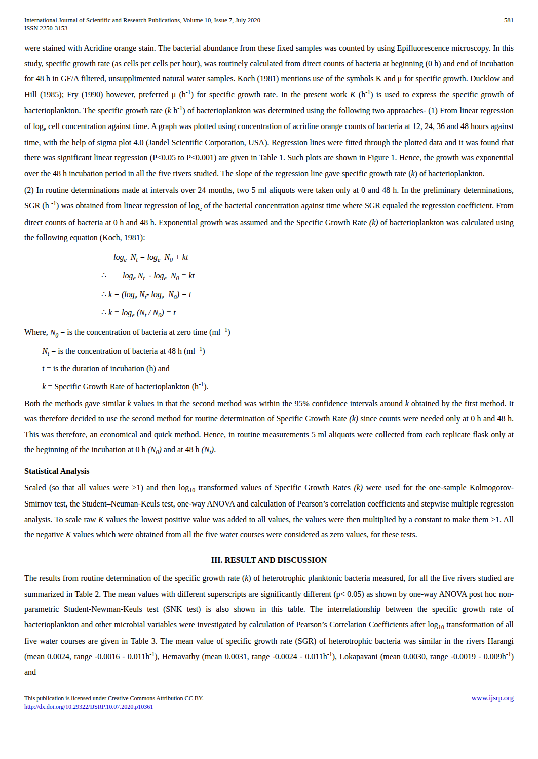International Journal of Scientific and Research Publications, Volume 10, Issue 7, July 2020
581
ISSN 2250-3153
were stained with Acridine orange stain. The bacterial abundance from these fixed samples was counted by using Epifluorescence microscopy. In this study, specific growth rate (as cells per cells per hour), was routinely calculated from direct counts of bacteria at beginning (0 h) and end of incubation for 48 h in GF/A filtered, unsupplimented natural water samples. Koch (1981) mentions use of the symbols K and μ for specific growth. Ducklow and Hill (1985); Fry (1990) however, preferred μ (h-1) for specific growth rate. In the present work K (h-1) is used to express the specific growth of bacterioplankton. The specific growth rate (k h-1) of bacterioplankton was determined using the following two approaches- (1) From linear regression of loge cell concentration against time. A graph was plotted using concentration of acridine orange counts of bacteria at 12, 24, 36 and 48 hours against time, with the help of sigma plot 4.0 (Jandel Scientific Corporation, USA). Regression lines were fitted through the plotted data and it was found that there was significant linear regression (P<0.05 to P<0.001) are given in Table 1. Such plots are shown in Figure 1. Hence, the growth was exponential over the 48 h incubation period in all the five rivers studied. The slope of the regression line gave specific growth rate (k) of bacterioplankton.
(2) In routine determinations made at intervals over 24 months, two 5 ml aliquots were taken only at 0 and 48 h. In the preliminary determinations, SGR (h -1) was obtained from linear regression of loge of the bacterial concentration against time where SGR equaled the regression coefficient. From direct counts of bacteria at 0 h and 48 h. Exponential growth was assumed and the Specific Growth Rate (k) of bacterioplankton was calculated using the following equation (Koch, 1981):
loge Nt = loge N0 + kt ∴ loge Nt - loge N0 = kt ∴ k = (loge Nt- loge N0) = t ∴ k = loge (Nt / N0) = t
Where, N0 = is the concentration of bacteria at zero time (ml -1)
Nt = is the concentration of bacteria at 48 h (ml -1)
t = is the duration of incubation (h) and
k = Specific Growth Rate of bacterioplankton (h-1).
Both the methods gave similar k values in that the second method was within the 95% confidence intervals around k obtained by the first method. It was therefore decided to use the second method for routine determination of Specific Growth Rate (k) since counts were needed only at 0 h and 48 h. This was therefore, an economical and quick method. Hence, in routine measurements 5 ml aliquots were collected from each replicate flask only at the beginning of the incubation at 0 h (N0) and at 48 h (Nt).
Statistical Analysis
Scaled (so that all values were >1) and then log10 transformed values of Specific Growth Rates (k) were used for the one-sample Kolmogorov-Smirnov test, the Student–Neuman-Keuls test, one-way ANOVA and calculation of Pearson’s correlation coefficients and stepwise multiple regression analysis. To scale raw K values the lowest positive value was added to all values, the values were then multiplied by a constant to make them >1. All the negative K values which were obtained from all the five water courses were considered as zero values, for these tests.
III. RESULT AND DISCUSSION
The results from routine determination of the specific growth rate (k) of heterotrophic planktonic bacteria measured, for all the five rivers studied are summarized in Table 2. The mean values with different superscripts are significantly different (p< 0.05) as shown by one-way ANOVA post hoc non-parametric Student-Newman-Keuls test (SNK test) is also shown in this table. The interrelationship between the specific growth rate of bacterioplankton and other microbial variables were investigated by calculation of Pearson’s Correlation Coefficients after log10 transformation of all five water courses are given in Table 3. The mean value of specific growth rate (SGR) of heterotrophic bacteria was similar in the rivers Harangi (mean 0.0024, range -0.0016 - 0.011h-1), Hemavathy (mean 0.0031, range -0.0024 - 0.011h-1), Lokapavani (mean 0.0030, range -0.0019 - 0.009h-1) and
This publication is licensed under Creative Commons Attribution CC BY.
http://dx.doi.org/10.29322/IJSRP.10.07.2020.p10361
www.ijsrp.org